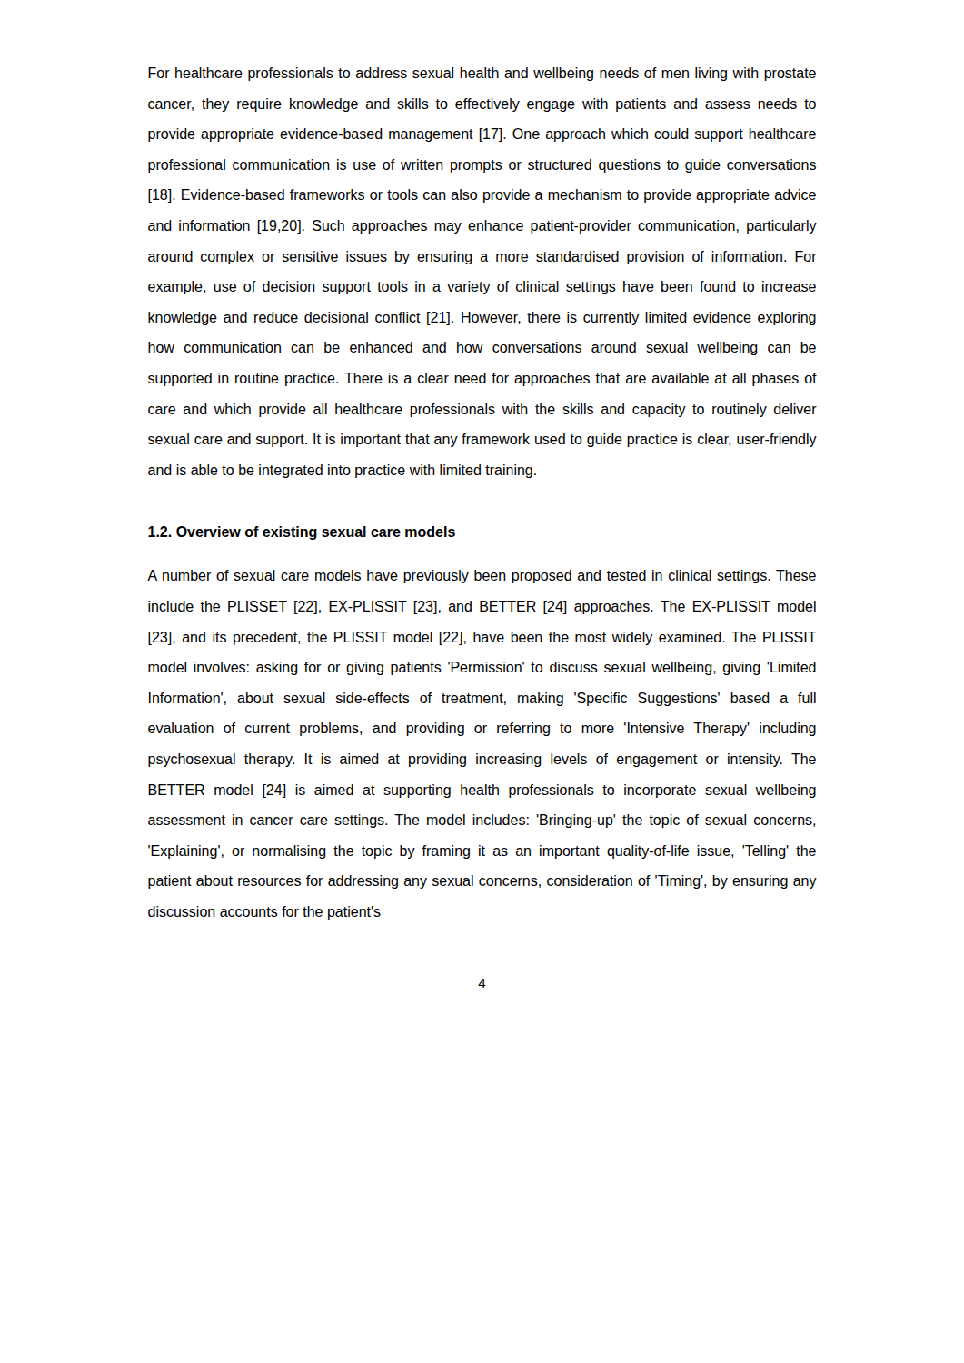For healthcare professionals to address sexual health and wellbeing needs of men living with prostate cancer, they require knowledge and skills to effectively engage with patients and assess needs to provide appropriate evidence-based management [17]. One approach which could support healthcare professional communication is use of written prompts or structured questions to guide conversations [18]. Evidence-based frameworks or tools can also provide a mechanism to provide appropriate advice and information [19,20]. Such approaches may enhance patient-provider communication, particularly around complex or sensitive issues by ensuring a more standardised provision of information. For example, use of decision support tools in a variety of clinical settings have been found to increase knowledge and reduce decisional conflict [21]. However, there is currently limited evidence exploring how communication can be enhanced and how conversations around sexual wellbeing can be supported in routine practice. There is a clear need for approaches that are available at all phases of care and which provide all healthcare professionals with the skills and capacity to routinely deliver sexual care and support. It is important that any framework used to guide practice is clear, user-friendly and is able to be integrated into practice with limited training.
1.2. Overview of existing sexual care models
A number of sexual care models have previously been proposed and tested in clinical settings. These include the PLISSET [22], EX-PLISSIT [23], and BETTER [24] approaches. The EX-PLISSIT model [23], and its precedent, the PLISSIT model [22], have been the most widely examined. The PLISSIT model involves: asking for or giving patients 'Permission' to discuss sexual wellbeing, giving 'Limited Information', about sexual side-effects of treatment, making 'Specific Suggestions' based a full evaluation of current problems, and providing or referring to more 'Intensive Therapy' including psychosexual therapy. It is aimed at providing increasing levels of engagement or intensity. The BETTER model [24] is aimed at supporting health professionals to incorporate sexual wellbeing assessment in cancer care settings. The model includes: 'Bringing-up' the topic of sexual concerns, 'Explaining', or normalising the topic by framing it as an important quality-of-life issue, 'Telling' the patient about resources for addressing any sexual concerns, consideration of 'Timing', by ensuring any discussion accounts for the patient's
4